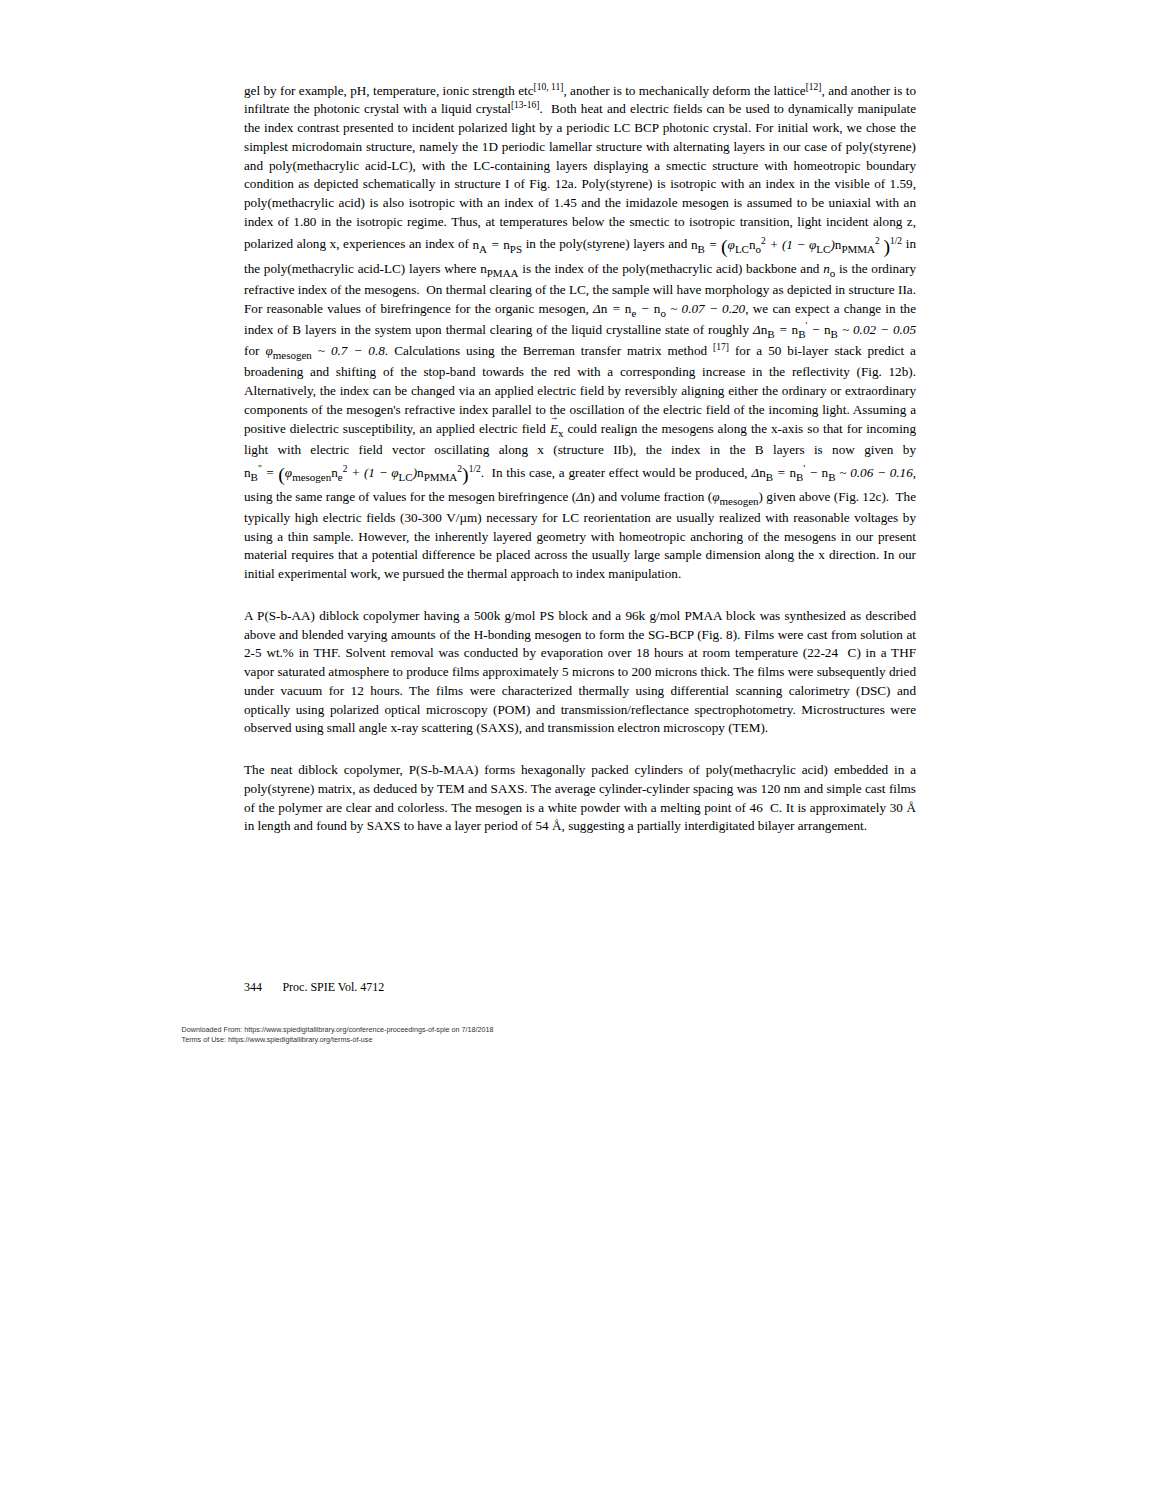gel by for example, pH, temperature, ionic strength etc[10, 11], another is to mechanically deform the lattice[12], and another is to infiltrate the photonic crystal with a liquid crystal[13-16]. Both heat and electric fields can be used to dynamically manipulate the index contrast presented to incident polarized light by a periodic LC BCP photonic crystal. For initial work, we chose the simplest microdomain structure, namely the 1D periodic lamellar structure with alternating layers in our case of poly(styrene) and poly(methacrylic acid-LC), with the LC-containing layers displaying a smectic structure with homeotropic boundary condition as depicted schematically in structure I of Fig. 12a. Poly(styrene) is isotropic with an index in the visible of 1.59, poly(methacrylic acid) is also isotropic with an index of 1.45 and the imidazole mesogen is assumed to be uniaxial with an index of 1.80 in the isotropic regime. Thus, at temperatures below the smectic to isotropic transition, light incident along z, polarized along x, experiences an index of nA = nPS in the poly(styrene) layers and nB = (φLCno2 + (1 − φLC)nPMMA2 )1/2 in the poly(methacrylic acid-LC) layers where nPMAA is the index of the poly(methacrylic acid) backbone and no is the ordinary refractive index of the mesogens. On thermal clearing of the LC, the sample will have morphology as depicted in structure IIa. For reasonable values of birefringence for the organic mesogen, Δn = ne − no ~ 0.07 − 0.20, we can expect a change in the index of B layers in the system upon thermal clearing of the liquid crystalline state of roughly ΔnB = nB' − nB ~ 0.02 − 0.05 for φmesogen ~ 0.7 − 0.8. Calculations using the Berreman transfer matrix method [17] for a 50 bi-layer stack predict a broadening and shifting of the stop-band towards the red with a corresponding increase in the reflectivity (Fig. 12b). Alternatively, the index can be changed via an applied electric field by reversibly aligning either the ordinary or extraordinary components of the mesogen's refractive index parallel to the oscillation of the electric field of the incoming light. Assuming a positive dielectric susceptibility, an applied electric field Ex could realign the mesogens along the x-axis so that for incoming light with electric field vector oscillating along x (structure IIb), the index in the B layers is now given by nB" = (φmesogenne2 + (1 − φLC)nPMMA2)1/2. In this case, a greater effect would be produced, ΔnB = nB' − nB ~ 0.06 − 0.16, using the same range of values for the mesogen birefringence (Δn) and volume fraction (φmesogen) given above (Fig. 12c). The typically high electric fields (30-300 V/µm) necessary for LC reorientation are usually realized with reasonable voltages by using a thin sample. However, the inherently layered geometry with homeotropic anchoring of the mesogens in our present material requires that a potential difference be placed across the usually large sample dimension along the x direction. In our initial experimental work, we pursued the thermal approach to index manipulation.
A P(S-b-AA) diblock copolymer having a 500k g/mol PS block and a 96k g/mol PMAA block was synthesized as described above and blended varying amounts of the H-bonding mesogen to form the SG-BCP (Fig. 8). Films were cast from solution at 2-5 wt.% in THF. Solvent removal was conducted by evaporation over 18 hours at room temperature (22-24 C) in a THF vapor saturated atmosphere to produce films approximately 5 microns to 200 microns thick. The films were subsequently dried under vacuum for 12 hours. The films were characterized thermally using differential scanning calorimetry (DSC) and optically using polarized optical microscopy (POM) and transmission/reflectance spectrophotometry. Microstructures were observed using small angle x-ray scattering (SAXS), and transmission electron microscopy (TEM).
The neat diblock copolymer, P(S-b-MAA) forms hexagonally packed cylinders of poly(methacrylic acid) embedded in a poly(styrene) matrix, as deduced by TEM and SAXS. The average cylinder-cylinder spacing was 120 nm and simple cast films of the polymer are clear and colorless. The mesogen is a white powder with a melting point of 46 C. It is approximately 30 Å in length and found by SAXS to have a layer period of 54 Å, suggesting a partially interdigitated bilayer arrangement.
344 Proc. SPIE Vol. 4712
Downloaded From: https://www.spiedigitallibrary.org/conference-proceedings-of-spie on 7/18/2018
Terms of Use: https://www.spiedigitallibrary.org/terms-of-use